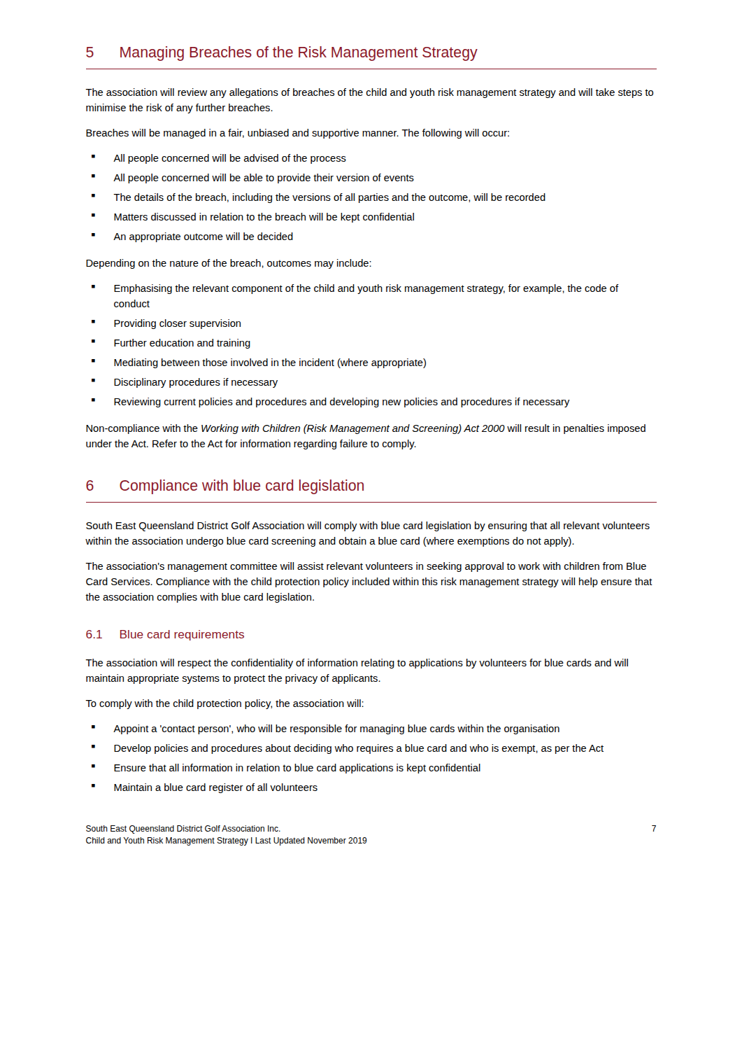5 Managing Breaches of the Risk Management Strategy
The association will review any allegations of breaches of the child and youth risk management strategy and will take steps to minimise the risk of any further breaches.
Breaches will be managed in a fair, unbiased and supportive manner. The following will occur:
All people concerned will be advised of the process
All people concerned will be able to provide their version of events
The details of the breach, including the versions of all parties and the outcome, will be recorded
Matters discussed in relation to the breach will be kept confidential
An appropriate outcome will be decided
Depending on the nature of the breach, outcomes may include:
Emphasising the relevant component of the child and youth risk management strategy, for example, the code of conduct
Providing closer supervision
Further education and training
Mediating between those involved in the incident (where appropriate)
Disciplinary procedures if necessary
Reviewing current policies and procedures and developing new policies and procedures if necessary
Non-compliance with the Working with Children (Risk Management and Screening) Act 2000 will result in penalties imposed under the Act. Refer to the Act for information regarding failure to comply.
6 Compliance with blue card legislation
South East Queensland District Golf Association will comply with blue card legislation by ensuring that all relevant volunteers within the association undergo blue card screening and obtain a blue card (where exemptions do not apply).
The association's management committee will assist relevant volunteers in seeking approval to work with children from Blue Card Services. Compliance with the child protection policy included within this risk management strategy will help ensure that the association complies with blue card legislation.
6.1 Blue card requirements
The association will respect the confidentiality of information relating to applications by volunteers for blue cards and will maintain appropriate systems to protect the privacy of applicants.
To comply with the child protection policy, the association will:
Appoint a 'contact person', who will be responsible for managing blue cards within the organisation
Develop policies and procedures about deciding who requires a blue card and who is exempt, as per the Act
Ensure that all information in relation to blue card applications is kept confidential
Maintain a blue card register of all volunteers
7 South East Queensland District Golf Association Inc.
Child and Youth Risk Management Strategy I Last Updated November 2019